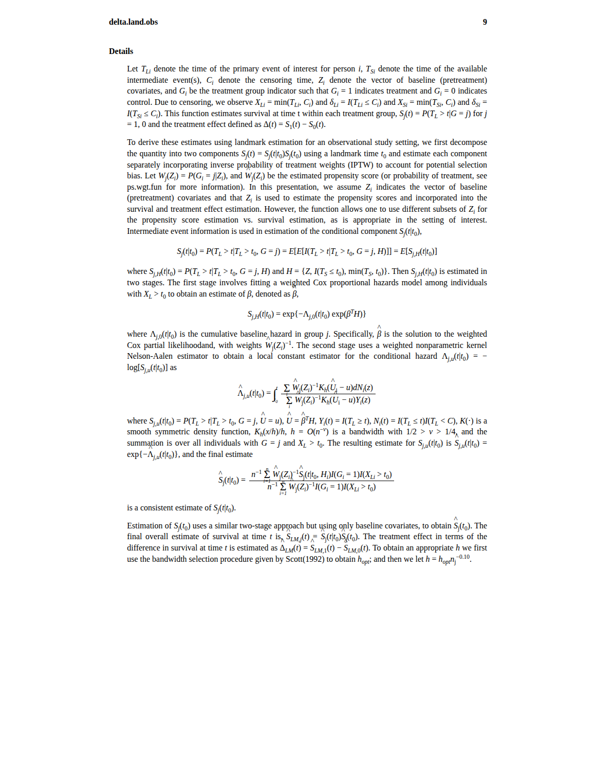delta.land.obs 9
Details
Let TLi denote the time of the primary event of interest for person i, TSi denote the time of the available intermediate event(s), Ci denote the censoring time, Zi denote the vector of baseline (pretreatment) covariates, and Gi be the treatment group indicator such that Gi = 1 indicates treatment and Gi = 0 indicates control. Due to censoring, we observe XLi = min(TLi, Ci) and δLi = I(TLi ≤ Ci) and XSi = min(TSi, Ci) and δSi = I(TSi ≤ Ci). This function estimates survival at time t within each treatment group, Sj(t) = P(TL > t|G = j) for j = 1, 0 and the treatment effect defined as Δ(t) = S1(t) − S0(t).
To derive these estimates using landmark estimation for an observational study setting, we first decompose the quantity into two components Sj(t) = Sj(t|t0)Sj(t0) using a landmark time t0 and estimate each component separately incorporating inverse probability of treatment weights (IPTW) to account for potential selection bias. Let Wj(Zi) = P(Gi = j|Zi), and Wj(Zi) be the estimated propensity score (or probability of treatment, see ps.wgt.fun for more information). In this presentation, we assume Zi indicates the vector of baseline (pretreatment) covariates and that Zi is used to estimate the propensity scores and incorporated into the survival and treatment effect estimation. However, the function allows one to use different subsets of Zi for the propensity score estimation vs. survival estimation, as is appropriate in the setting of interest. Intermediate event information is used in estimation of the conditional component Sj(t|t0),
Sj(t|t0) = P(TL > t|TL > t0, G = j) = E[E[I(TL > t|TL > t0, G = j, H)]] = E[Sj,H(t|t0)]
where Sj,H(t|t0) = P(TL > t|TL > t0, G = j, H) and H = {Z, I(TS ≤ t0), min(TS, t0)}. Then Sj,H(t|t0) is estimated in two stages. The first stage involves fitting a weighted Cox proportional hazards model among individuals with XL > t0 to obtain an estimate of β, denoted as β,
Sj,H(t|t0) = exp{−Λj,0(t|t0) exp(βTH)}
where Λj,0(t|t0) is the cumulative baseline hazard in group j. Specifically, β is the solution to the weighted Cox partial likelihoodand, with weights Wj(Zi)−1. The second stage uses a weighted nonparametric kernel Nelson-Aalen estimator to obtain a local constant estimator for the conditional hazard Λj,u(t|t0) = − log[Sj,u(t|t0)] as
Λj,u(t|t0) = ∫tt0 Σi Wj(Zi)−1Kh(Ui − u)dNi(z) Σi Wj(Zi)−1Kh(Ui − u)Yi(z)
where Sj,u(t|t0) = P(TL > t|TL > t0, G = j, U = u), U = βTH, Yi(t) = I(TL ≥ t), Ni(t) = I(TL ≤ t)I(TL < C), K(·) is a smooth symmetric density function, Kh(x/h)/h, h = O(n−v) is a bandwidth with 1/2 > v > 1/4, and the summation is over all individuals with G = j and XL > t0. The resulting estimate for Sj,u(t|t0) is Sj,u(t|t0) = exp{−Λj,u(t|t0)}, and the final estimate
Sj(t|t0) = n−1 Σni=1 Wj(Zi)−1Sj(t|t0, Hi)I(Gi = 1)I(XLi > t0) n−1 Σni=1 Wj(Zi)−1I(Gi = 1)I(XLi > t0)
is a consistent estimate of Sj(t|t0).
Estimation of Sj(t0) uses a similar two-stage approach but using only baseline covariates, to obtain Sj(t0). The final overall estimate of survival at time t is, SLM,j(t) = Sj(t|t0)Sj(t0). The treatment effect in terms of the difference in survival at time t is estimated as ΔLM(t) = SLM,1(t) − SLM,0(t). To obtain an appropriate h we first use the bandwidth selection procedure given by Scott(1992) to obtain hopt; and then we let h = hoptnj−0.10.